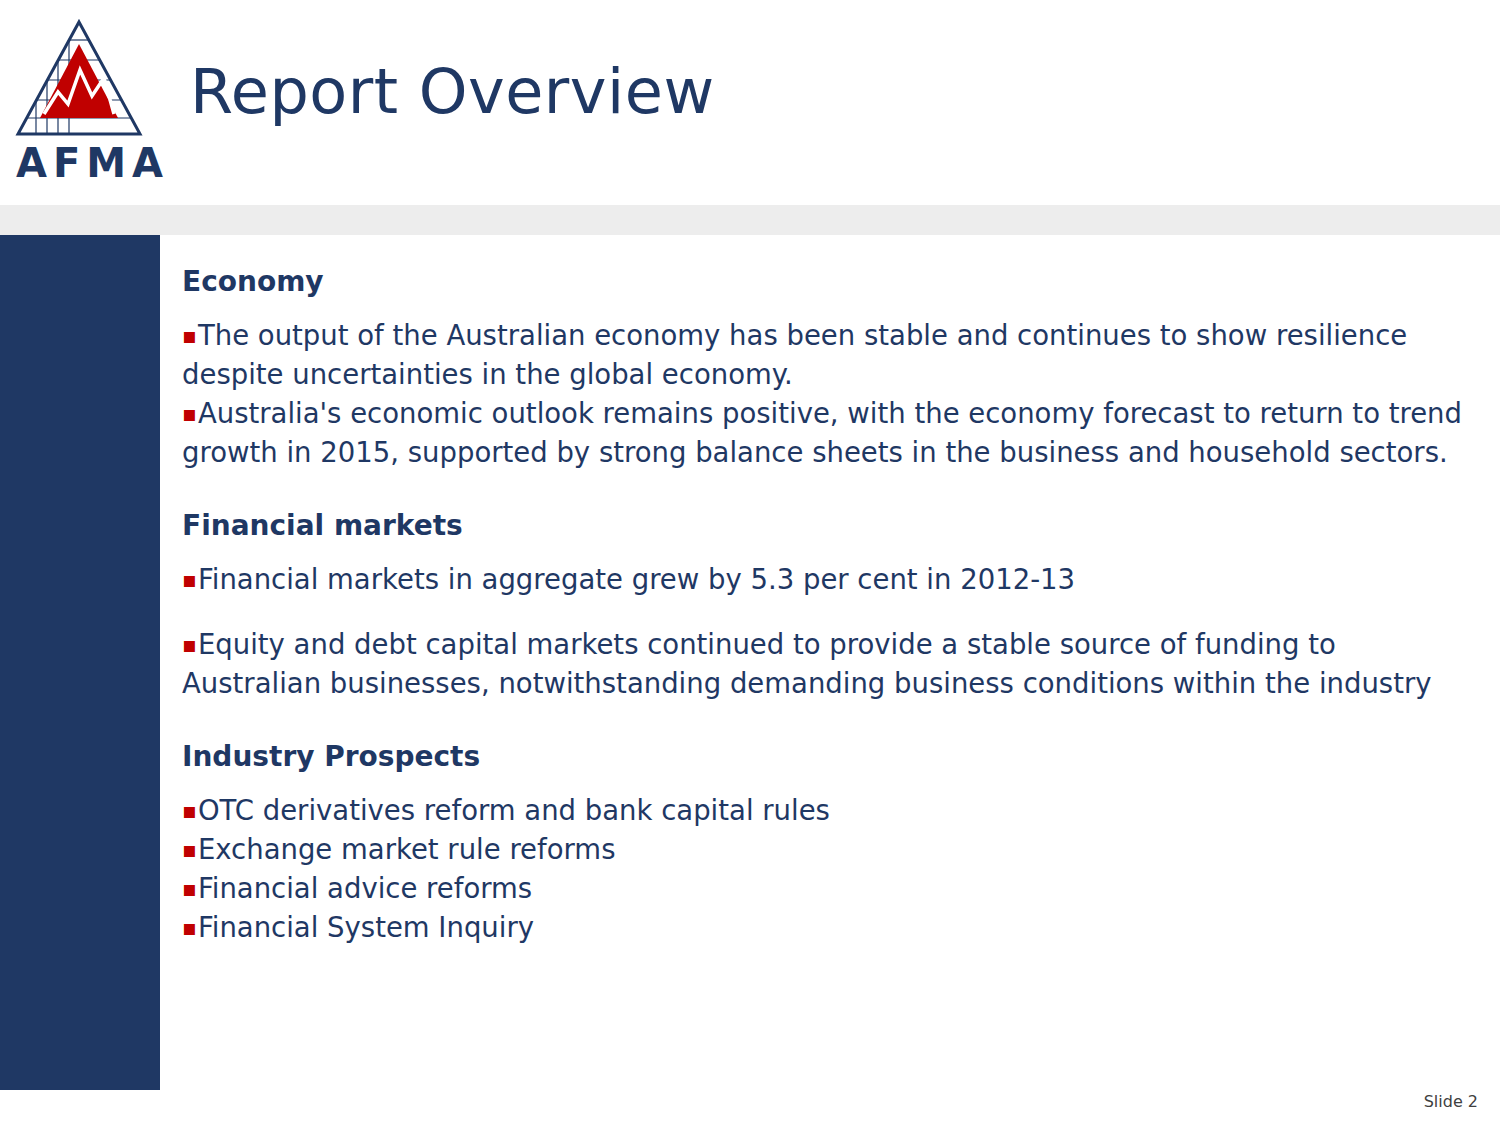AFMA
Report Overview
Economy
▪The output of the Australian economy has been stable and continues to show resilience despite uncertainties in the global economy.
▪Australia's economic outlook remains positive, with the economy forecast to return to trend growth in 2015, supported by strong balance sheets in the business and household sectors.
Financial markets
▪Financial markets in aggregate grew by 5.3 per cent in 2012-13
▪Equity and debt capital markets continued to provide a stable source of funding to Australian businesses, notwithstanding demanding business conditions within the industry
Industry Prospects
▪OTC derivatives reform and bank capital rules
▪Exchange market rule reforms
▪Financial advice reforms
▪Financial System Inquiry
Slide 2